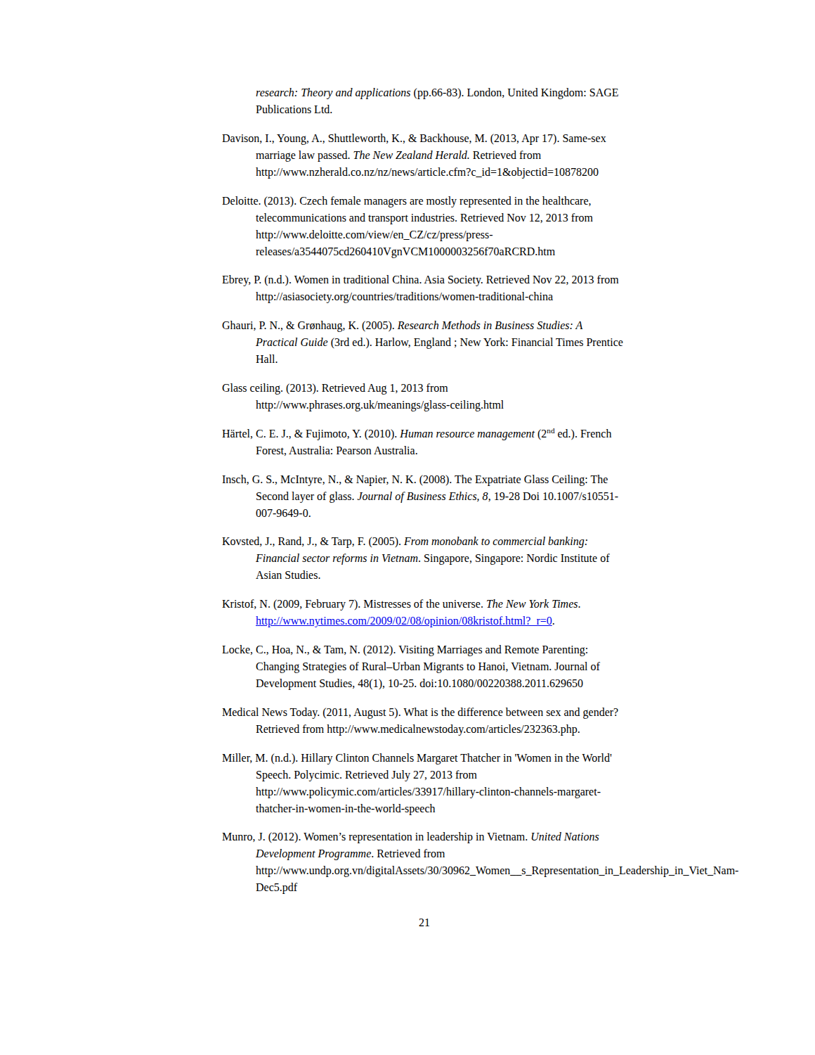research: Theory and applications (pp.66-83). London, United Kingdom: SAGE Publications Ltd.
Davison, I., Young, A., Shuttleworth, K., & Backhouse, M. (2013, Apr 17). Same-sex marriage law passed. The New Zealand Herald. Retrieved from http://www.nzherald.co.nz/nz/news/article.cfm?c_id=1&objectid=10878200
Deloitte. (2013). Czech female managers are mostly represented in the healthcare, telecommunications and transport industries. Retrieved Nov 12, 2013 from http://www.deloitte.com/view/en_CZ/cz/press/press-releases/a3544075cd260410VgnVCM1000003256f70aRCRD.htm
Ebrey, P. (n.d.). Women in traditional China. Asia Society. Retrieved Nov 22, 2013 from http://asiasociety.org/countries/traditions/women-traditional-china
Ghauri, P. N., & Grønhaug, K. (2005). Research Methods in Business Studies: A Practical Guide (3rd ed.). Harlow, England ; New York: Financial Times Prentice Hall.
Glass ceiling. (2013). Retrieved Aug 1, 2013 from http://www.phrases.org.uk/meanings/glass-ceiling.html
Härtel, C. E. J., & Fujimoto, Y. (2010). Human resource management (2nd ed.). French Forest, Australia: Pearson Australia.
Insch, G. S., McIntyre, N., & Napier, N. K. (2008). The Expatriate Glass Ceiling: The Second layer of glass. Journal of Business Ethics, 8, 19-28 Doi 10.1007/s10551-007-9649-0.
Kovsted, J., Rand, J., & Tarp, F. (2005). From monobank to commercial banking: Financial sector reforms in Vietnam. Singapore, Singapore: Nordic Institute of Asian Studies.
Kristof, N. (2009, February 7). Mistresses of the universe. The New York Times. http://www.nytimes.com/2009/02/08/opinion/08kristof.html?_r=0.
Locke, C., Hoa, N., & Tam, N. (2012). Visiting Marriages and Remote Parenting: Changing Strategies of Rural–Urban Migrants to Hanoi, Vietnam. Journal of Development Studies, 48(1), 10-25. doi:10.1080/00220388.2011.629650
Medical News Today. (2011, August 5). What is the difference between sex and gender? Retrieved from http://www.medicalnewstoday.com/articles/232363.php.
Miller, M. (n.d.). Hillary Clinton Channels Margaret Thatcher in 'Women in the World' Speech. Polycimic. Retrieved July 27, 2013 from http://www.policymic.com/articles/33917/hillary-clinton-channels-margaret-thatcher-in-women-in-the-world-speech
Munro, J. (2012). Women’s representation in leadership in Vietnam. United Nations Development Programme. Retrieved from http://www.undp.org.vn/digitalAssets/30/30962_Women__s_Representation_in_Leadership_in_Viet_Nam-Dec5.pdf
21